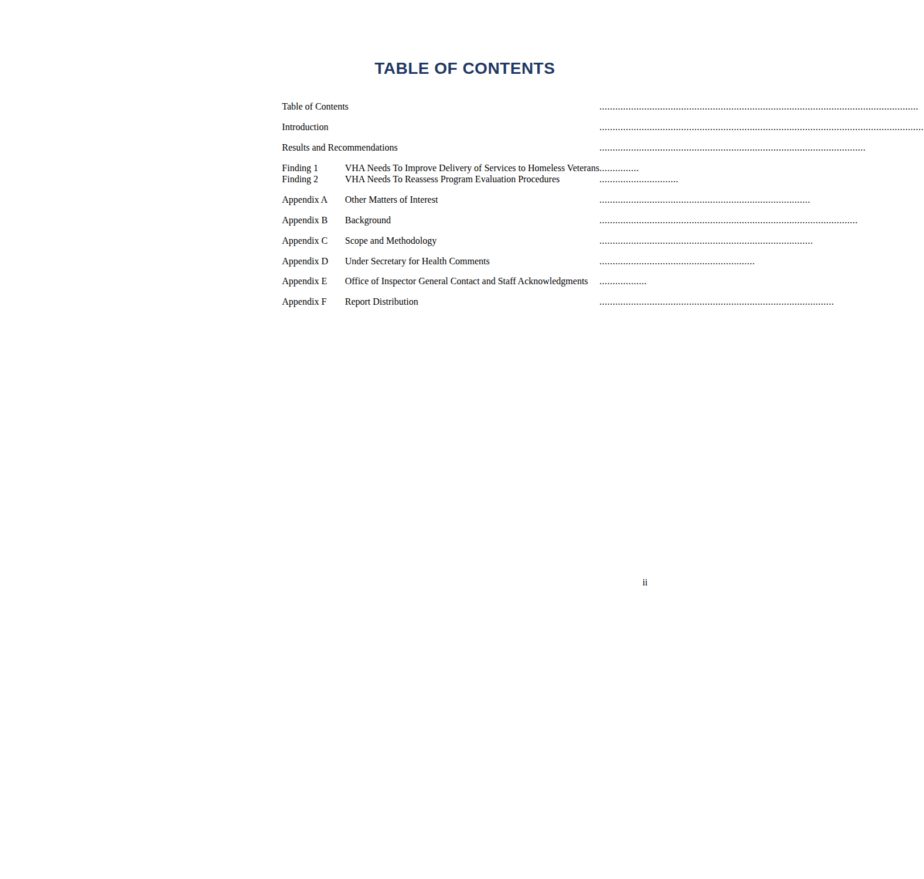TABLE OF CONTENTS
| Table of Contents | ......................................................................................................................... | ii |
| Introduction | ....................................................................................................................................... | 1 |
| Results and Recommendations | ..................................................................................................... | 2 |
| Finding 1 | VHA Needs To Improve Delivery of Services to Homeless Veterans | ............... | 2 |
| Finding 2 | VHA Needs To Reassess Program Evaluation Procedures | .............................. | 11 |
| Appendix A | Other Matters of Interest | ................................................................................ | 17 |
| Appendix B | Background | .................................................................................................. | 18 |
| Appendix C | Scope and Methodology | ................................................................................. | 20 |
| Appendix D | Under Secretary for Health Comments | ........................................................... | 23 |
| Appendix E | Office of Inspector General Contact and Staff Acknowledgments | .................. | 34 |
| Appendix F | Report Distribution | ......................................................................................... | 35 |
ii